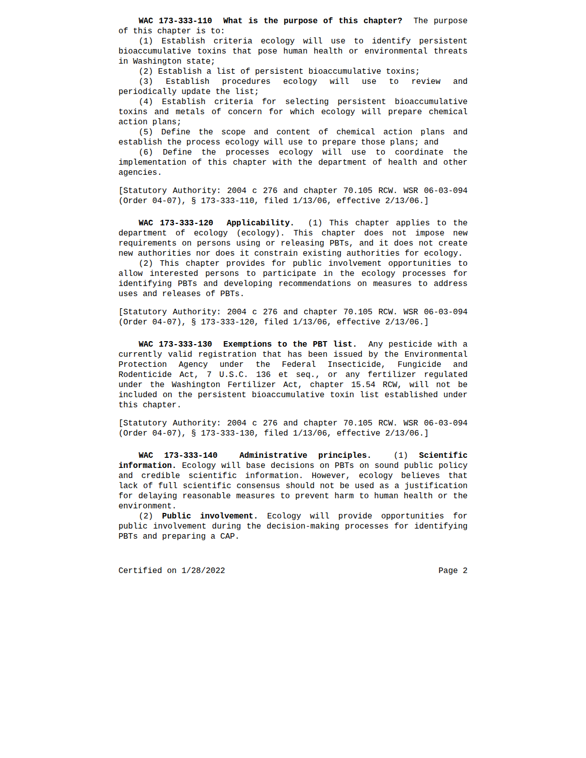WAC 173-333-110 What is the purpose of this chapter? The purpose of this chapter is to:
(1) Establish criteria ecology will use to identify persistent bioaccumulative toxins that pose human health or environmental threats in Washington state;
(2) Establish a list of persistent bioaccumulative toxins;
(3) Establish procedures ecology will use to review and periodically update the list;
(4) Establish criteria for selecting persistent bioaccumulative toxins and metals of concern for which ecology will prepare chemical action plans;
(5) Define the scope and content of chemical action plans and establish the process ecology will use to prepare those plans; and
(6) Define the processes ecology will use to coordinate the implementation of this chapter with the department of health and other agencies.
[Statutory Authority: 2004 c 276 and chapter 70.105 RCW. WSR 06-03-094 (Order 04-07), § 173-333-110, filed 1/13/06, effective 2/13/06.]
WAC 173-333-120 Applicability. (1) This chapter applies to the department of ecology (ecology). This chapter does not impose new requirements on persons using or releasing PBTs, and it does not create new authorities nor does it constrain existing authorities for ecology.
(2) This chapter provides for public involvement opportunities to allow interested persons to participate in the ecology processes for identifying PBTs and developing recommendations on measures to address uses and releases of PBTs.
[Statutory Authority: 2004 c 276 and chapter 70.105 RCW. WSR 06-03-094 (Order 04-07), § 173-333-120, filed 1/13/06, effective 2/13/06.]
WAC 173-333-130 Exemptions to the PBT list. Any pesticide with a currently valid registration that has been issued by the Environmental Protection Agency under the Federal Insecticide, Fungicide and Rodenticide Act, 7 U.S.C. 136 et seq., or any fertilizer regulated under the Washington Fertilizer Act, chapter 15.54 RCW, will not be included on the persistent bioaccumulative toxin list established under this chapter.
[Statutory Authority: 2004 c 276 and chapter 70.105 RCW. WSR 06-03-094 (Order 04-07), § 173-333-130, filed 1/13/06, effective 2/13/06.]
WAC 173-333-140 Administrative principles. (1) Scientific information. Ecology will base decisions on PBTs on sound public policy and credible scientific information. However, ecology believes that lack of full scientific consensus should not be used as a justification for delaying reasonable measures to prevent harm to human health or the environment.
(2) Public involvement. Ecology will provide opportunities for public involvement during the decision-making processes for identifying PBTs and preparing a CAP.
Certified on 1/28/2022 Page 2